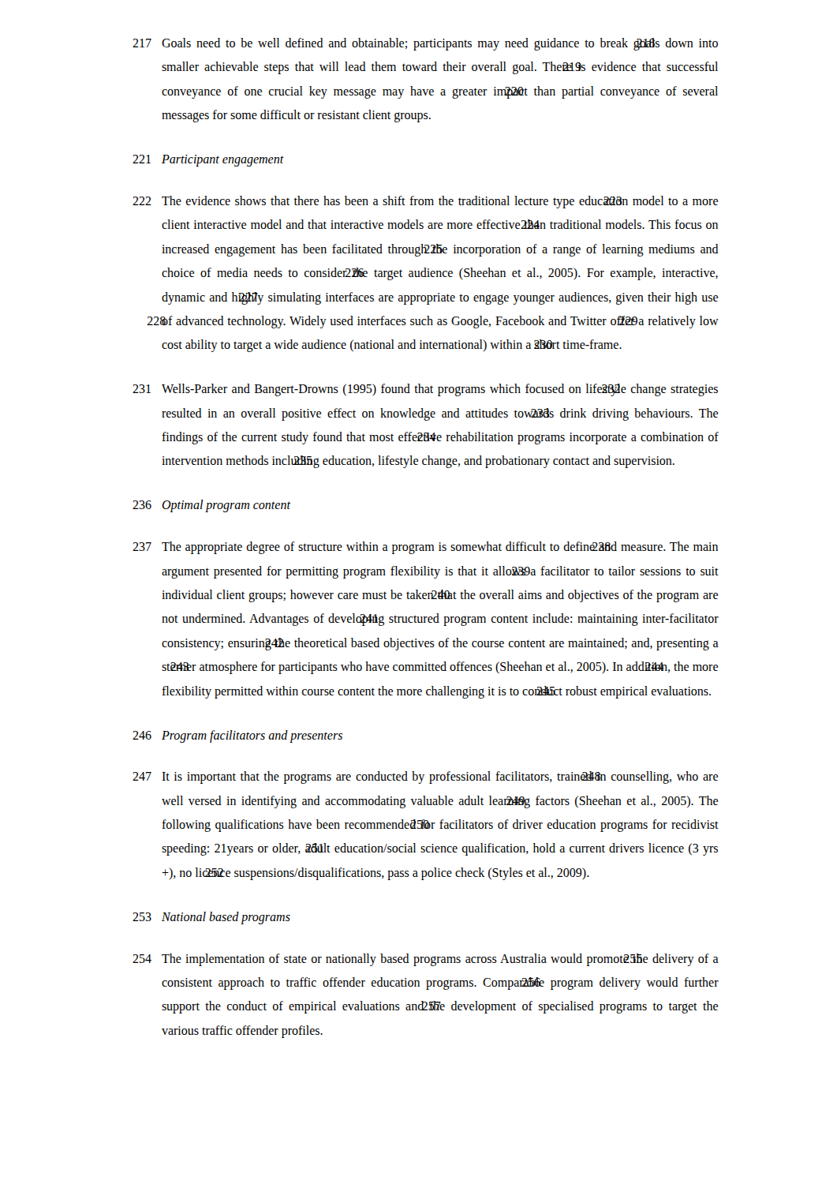217 Goals need to be well defined and obtainable; participants may need guidance to break goals 218down into smaller achievable steps that will lead them toward their overall goal. There is 219evidence that successful conveyance of one crucial key message may have a greater impact 220than partial conveyance of several messages for some difficult or resistant client groups.
221 Participant engagement
222 The evidence shows that there has been a shift from the traditional lecture type education 223model to a more client interactive model and that interactive models are more effective than 224traditional models. This focus on increased engagement has been facilitated through the 225incorporation of a range of learning mediums and choice of media needs to consider the 226target audience (Sheehan et al., 2005). For example, interactive, dynamic and highly 227simulating interfaces are appropriate to engage younger audiences, given their high use of 228advanced technology. Widely used interfaces such as Google, Facebook and Twitter offer a 229relatively low cost ability to target a wide audience (national and international) within a short 230time-frame.
231 Wells-Parker and Bangert-Drowns (1995) found that programs which focused on lifestyle 232change strategies resulted in an overall positive effect on knowledge and attitudes towards 233drink driving behaviours. The findings of the current study found that most effective 234rehabilitation programs incorporate a combination of intervention methods including 235education, lifestyle change, and probationary contact and supervision.
236 Optimal program content
237 The appropriate degree of structure within a program is somewhat difficult to define and 238measure. The main argument presented for permitting program flexibility is that it allows a 239facilitator to tailor sessions to suit individual client groups; however care must be taken that 240the overall aims and objectives of the program are not undermined. Advantages of developing 241structured program content include: maintaining inter-facilitator consistency; ensuring the 242theoretical based objectives of the course content are maintained; and, presenting a sterner 243atmosphere for participants who have committed offences (Sheehan et al., 2005). In addition, 244the more flexibility permitted within course content the more challenging it is to conduct 245robust empirical evaluations.
246 Program facilitators and presenters
247 It is important that the programs are conducted by professional facilitators, trained in 248counselling, who are well versed in identifying and accommodating valuable adult learning 249factors (Sheehan et al., 2005). The following qualifications have been recommended for 250facilitators of driver education programs for recidivist speeding: 21years or older, adult 251education/social science qualification, hold a current drivers licence (3 yrs +), no licence 252suspensions/disqualifications, pass a police check (Styles et al., 2009).
253 National based programs
254 The implementation of state or nationally based programs across Australia would promote the 255delivery of a consistent approach to traffic offender education programs. Comparable 256program delivery would further support the conduct of empirical evaluations and the 257development of specialised programs to target the various traffic offender profiles.